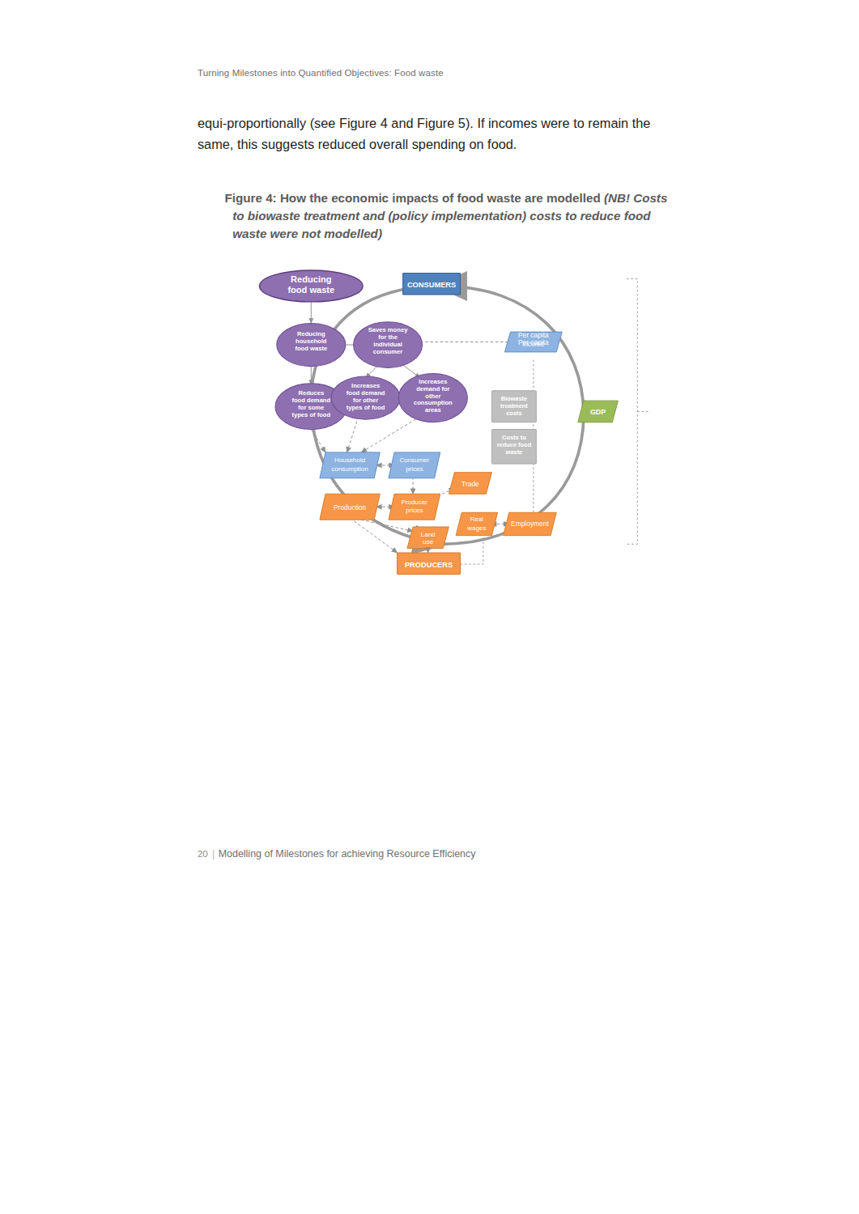Turning Milestones into Quantified Objectives: Food waste
equi-proportionally (see Figure 4 and Figure 5). If incomes were to remain the same, this suggests reduced overall spending on food.
Figure 4: How the economic impacts of food waste are modelled (NB! Costs to biowaste treatment and (policy implementation) costs to reduce food waste were not modelled)
Reducing food waste Reducing household food waste Saves money for the individual consumer Reduces food demand for some types of food Increases food demand for other types of food Increases demand for other consumption areas CONSUMERS Per capita Per capita income Biowaste treatment costs Costs to reduce food waste GDP Household consumption Consumer prices Production Producer prices Trade Land use Real wages Employment PRODUCERS
20|Modelling of Milestones for achieving Resource Efficiency